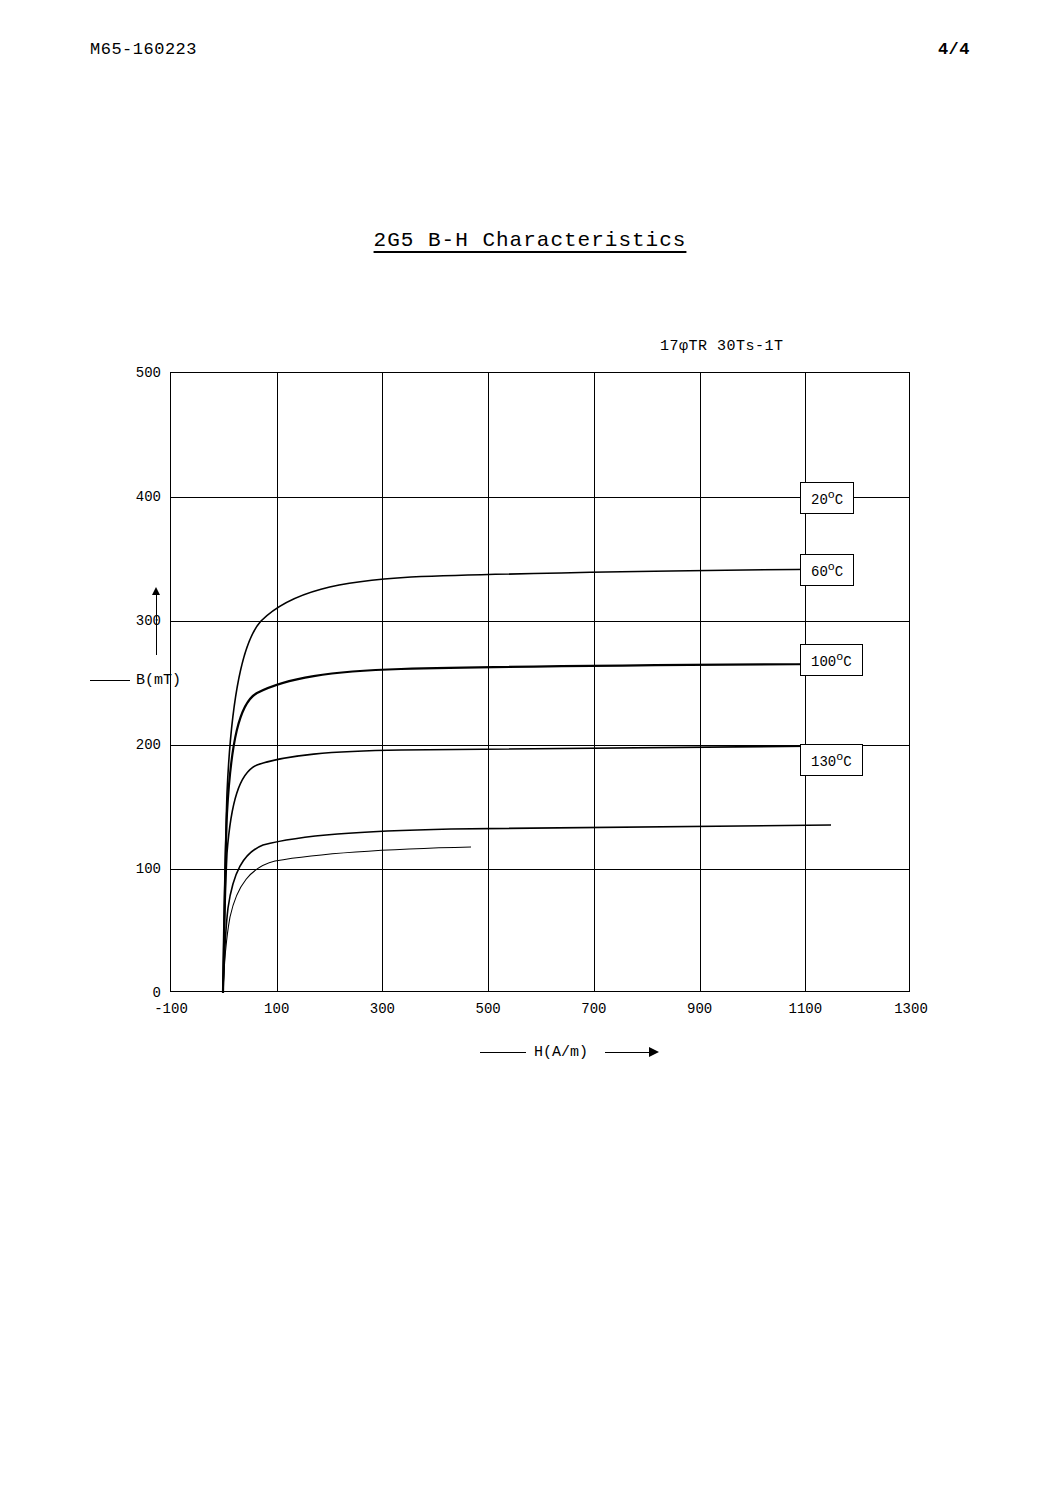M65-160223
4/4
2G5 B-H Characteristics
17φTR 30Ts-1T
B(mT)
500
400
300
200
100
0
-100
100
300
500
700
900
1100
1300
20oC
60oC
100oC
130oC
H(A/m)